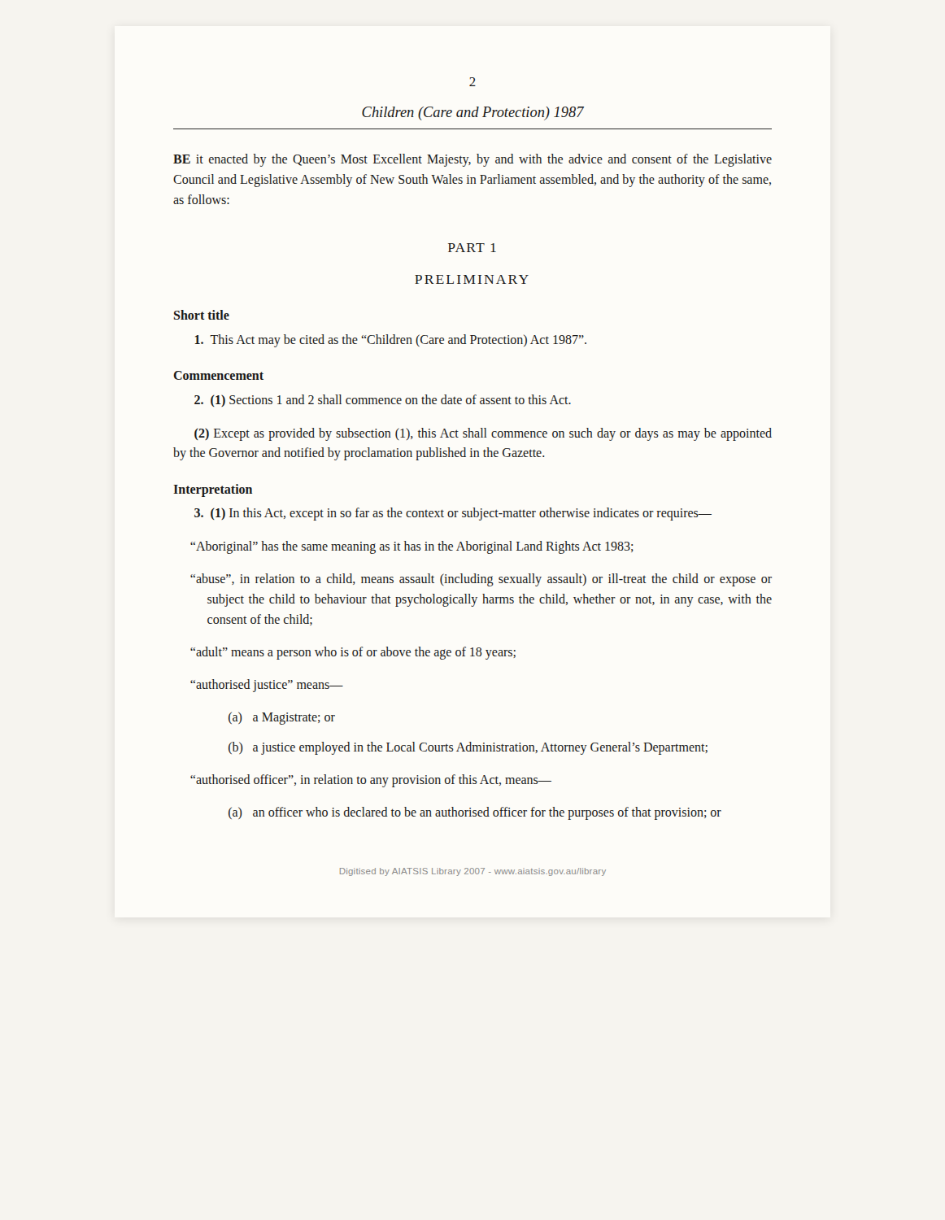2
Children (Care and Protection) 1987
BE it enacted by the Queen’s Most Excellent Majesty, by and with the advice and consent of the Legislative Council and Legislative Assembly of New South Wales in Parliament assembled, and by the authority of the same, as follows:
PART 1
PRELIMINARY
Short title
1. This Act may be cited as the “Children (Care and Protection) Act 1987”.
Commencement
2. (1) Sections 1 and 2 shall commence on the date of assent to this Act.
(2) Except as provided by subsection (1), this Act shall commence on such day or days as may be appointed by the Governor and notified by proclamation published in the Gazette.
Interpretation
3. (1) In this Act, except in so far as the context or subject-matter otherwise indicates or requires—
“Aboriginal” has the same meaning as it has in the Aboriginal Land Rights Act 1983;
“abuse”, in relation to a child, means assault (including sexually assault) or ill-treat the child or expose or subject the child to behaviour that psychologically harms the child, whether or not, in any case, with the consent of the child;
“adult” means a person who is of or above the age of 18 years;
“authorised justice” means—
(a) a Magistrate; or
(b) a justice employed in the Local Courts Administration, Attorney General’s Department;
“authorised officer”, in relation to any provision of this Act, means—
(a) an officer who is declared to be an authorised officer for the purposes of that provision; or
Digitised by AIATSIS Library 2007 - www.aiatsis.gov.au/library